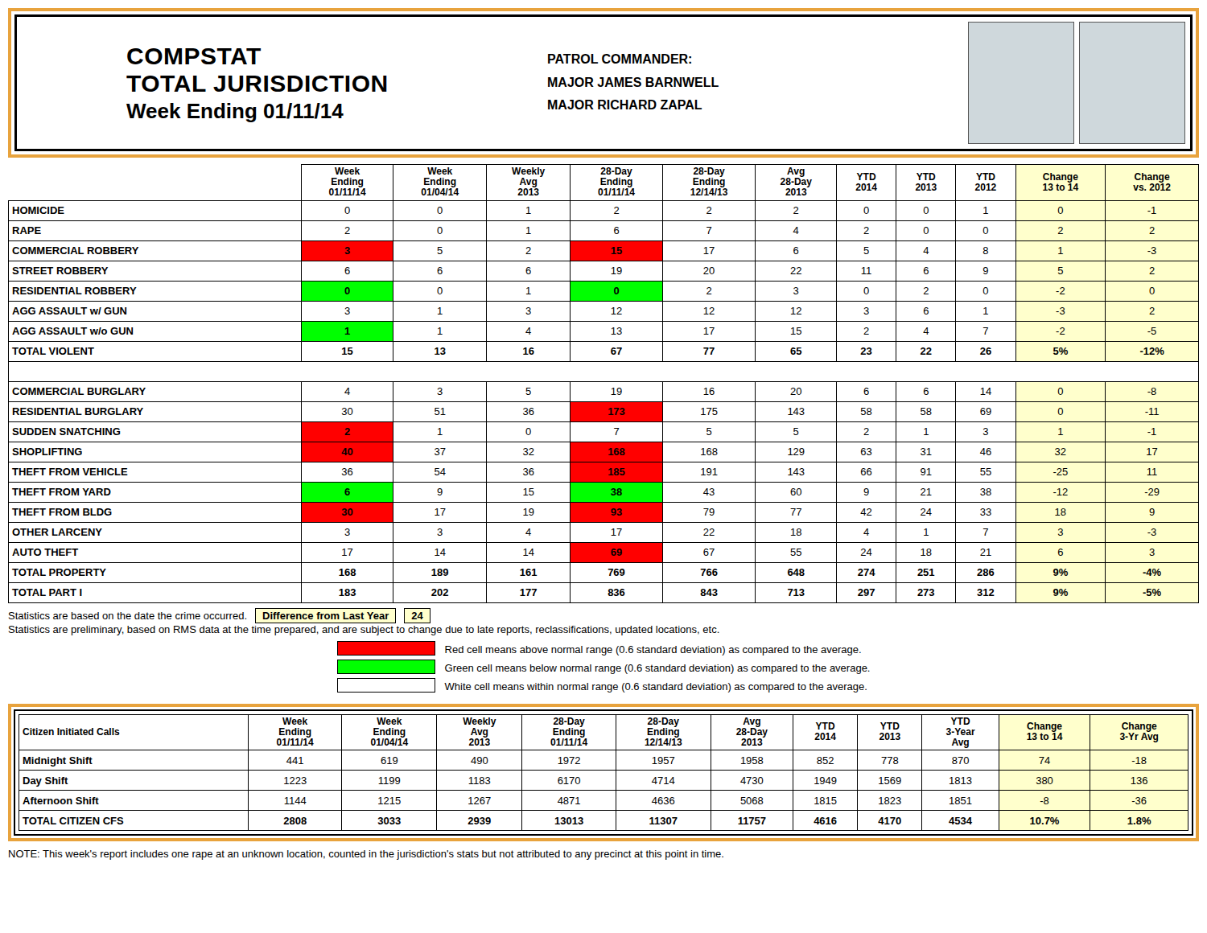COMPSTAT
TOTAL JURISDICTION
Week Ending 01/11/14
PATROL COMMANDER:
MAJOR JAMES BARNWELL
MAJOR RICHARD ZAPAL
| | Week Ending 01/11/14 | Week Ending 01/04/14 | Weekly Avg 2013 | 28-Day Ending 01/11/14 | 28-Day Ending 12/14/13 | Avg 28-Day 2013 | YTD 2014 | YTD 2013 | YTD 2012 | Change 13 to 14 | Change vs. 2012 |
| --- | --- | --- | --- | --- | --- | --- | --- | --- | --- | --- | --- |
| HOMICIDE | 0 | 0 | 1 | 2 | 2 | 2 | 0 | 0 | 1 | 0 | -1 |
| RAPE | 2 | 0 | 1 | 6 | 7 | 4 | 2 | 0 | 0 | 2 | 2 |
| COMMERCIAL ROBBERY | 3 | 5 | 2 | 15 | 17 | 6 | 5 | 4 | 8 | 1 | -3 |
| STREET ROBBERY | 6 | 6 | 6 | 19 | 20 | 22 | 11 | 6 | 9 | 5 | 2 |
| RESIDENTIAL ROBBERY | 0 | 0 | 1 | 0 | 2 | 3 | 0 | 2 | 0 | -2 | 0 |
| AGG ASSAULT w/ GUN | 3 | 1 | 3 | 12 | 12 | 12 | 3 | 6 | 1 | -3 | 2 |
| AGG ASSAULT w/o GUN | 1 | 1 | 4 | 13 | 17 | 15 | 2 | 4 | 7 | -2 | -5 |
| TOTAL VIOLENT | 15 | 13 | 16 | 67 | 77 | 65 | 23 | 22 | 26 | 5% | -12% |
| COMMERCIAL BURGLARY | 4 | 3 | 5 | 19 | 16 | 20 | 6 | 6 | 14 | 0 | -8 |
| RESIDENTIAL BURGLARY | 30 | 51 | 36 | 173 | 175 | 143 | 58 | 58 | 69 | 0 | -11 |
| SUDDEN SNATCHING | 2 | 1 | 0 | 7 | 5 | 5 | 2 | 1 | 3 | 1 | -1 |
| SHOPLIFTING | 40 | 37 | 32 | 168 | 168 | 129 | 63 | 31 | 46 | 32 | 17 |
| THEFT FROM VEHICLE | 36 | 54 | 36 | 185 | 191 | 143 | 66 | 91 | 55 | -25 | 11 |
| THEFT FROM YARD | 6 | 9 | 15 | 38 | 43 | 60 | 9 | 21 | 38 | -12 | -29 |
| THEFT FROM BLDG | 30 | 17 | 19 | 93 | 79 | 77 | 42 | 24 | 33 | 18 | 9 |
| OTHER LARCENY | 3 | 3 | 4 | 17 | 22 | 18 | 4 | 1 | 7 | 3 | -3 |
| AUTO THEFT | 17 | 14 | 14 | 69 | 67 | 55 | 24 | 18 | 21 | 6 | 3 |
| TOTAL PROPERTY | 168 | 189 | 161 | 769 | 766 | 648 | 274 | 251 | 286 | 9% | -4% |
| TOTAL PART I | 183 | 202 | 177 | 836 | 843 | 713 | 297 | 273 | 312 | 9% | -5% |
Statistics are based on the date the crime occurred. Difference from Last Year 24
Statistics are preliminary, based on RMS data at the time prepared, and are subject to change due to late reports, reclassifications, updated locations, etc.
| | Red cell means above normal range (0.6 standard deviation) as compared to the average. |
| | Green cell means below normal range (0.6 standard deviation) as compared to the average. |
| | White cell means within normal range (0.6 standard deviation) as compared to the average. |
| Citizen Initiated Calls | Week Ending 01/11/14 | Week Ending 01/04/14 | Weekly Avg 2013 | 28-Day Ending 01/11/14 | 28-Day Ending 12/14/13 | Avg 28-Day 2013 | YTD 2014 | YTD 2013 | YTD 3-Year Avg | Change 13 to 14 | Change 3-Yr Avg |
| --- | --- | --- | --- | --- | --- | --- | --- | --- | --- | --- | --- |
| Midnight Shift | 441 | 619 | 490 | 1972 | 1957 | 1958 | 852 | 778 | 870 | 74 | -18 |
| Day Shift | 1223 | 1199 | 1183 | 6170 | 4714 | 4730 | 1949 | 1569 | 1813 | 380 | 136 |
| Afternoon Shift | 1144 | 1215 | 1267 | 4871 | 4636 | 5068 | 1815 | 1823 | 1851 | -8 | -36 |
| TOTAL CITIZEN CFS | 2808 | 3033 | 2939 | 13013 | 11307 | 11757 | 4616 | 4170 | 4534 | 10.7% | 1.8% |
NOTE: This week's report includes one rape at an unknown location, counted in the jurisdiction's stats but not attributed to any precinct at this point in time.